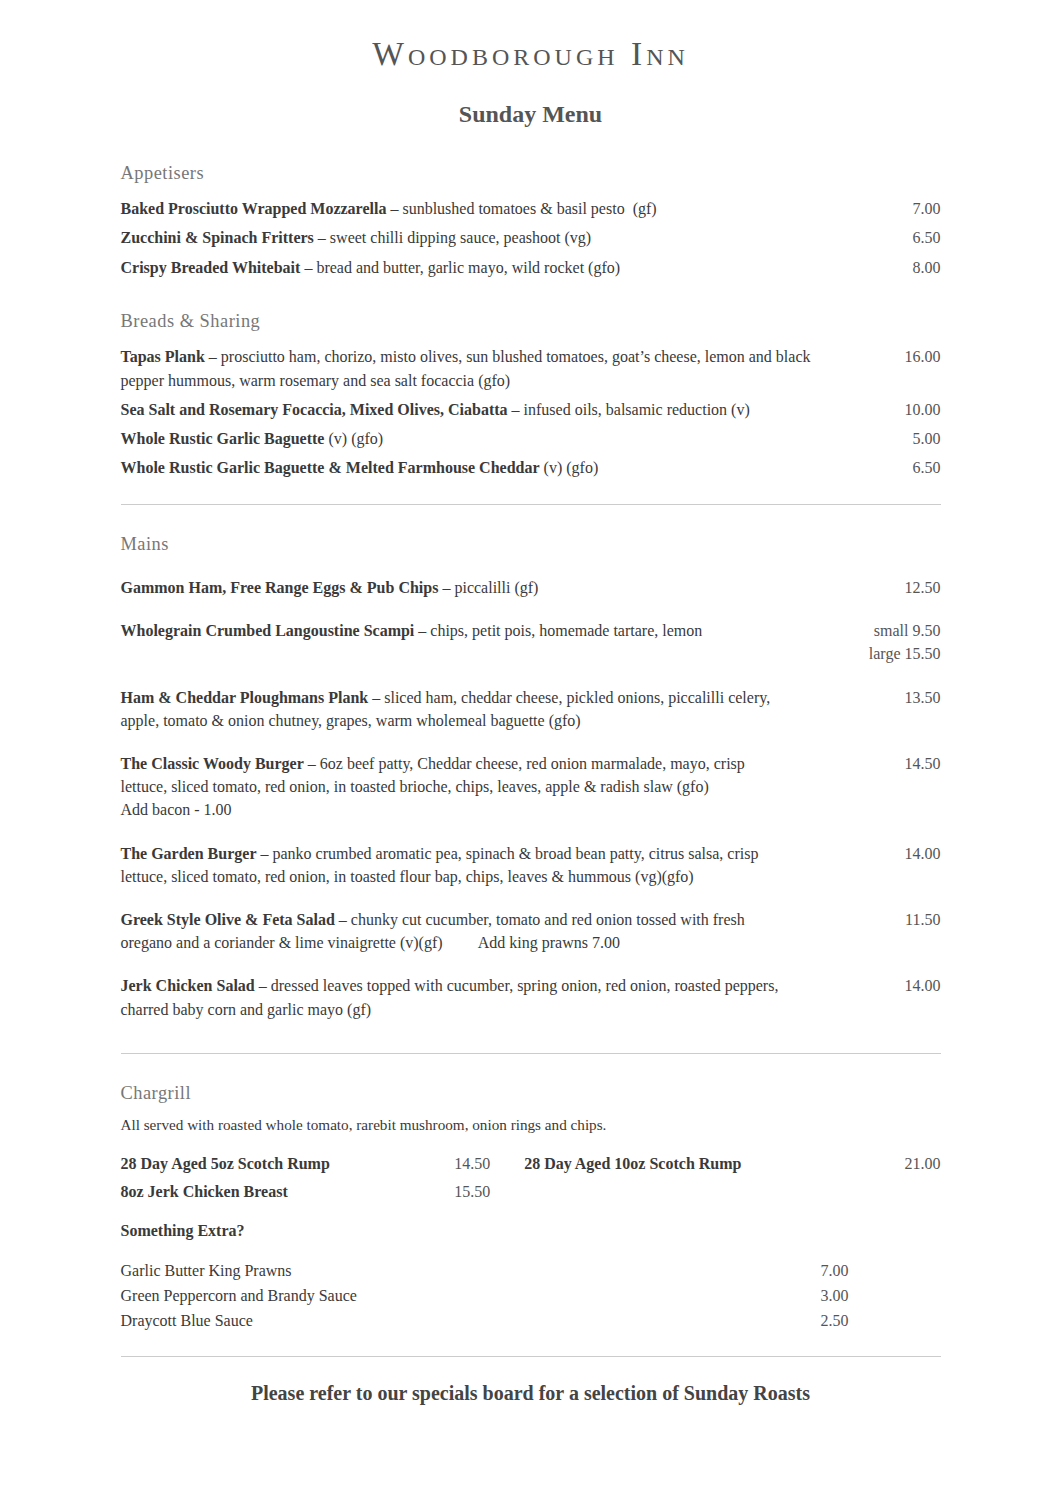Woodborough Inn
Sunday Menu
Appetisers
| Baked Prosciutto Wrapped Mozzarella – sunblushed tomatoes & basil pesto (gf) | 7.00 |
| Zucchini & Spinach Fritters – sweet chilli dipping sauce, peashoot (vg) | 6.50 |
| Crispy Breaded Whitebait – bread and butter, garlic mayo, wild rocket (gfo) | 8.00 |
Breads & Sharing
| Tapas Plank – prosciutto ham, chorizo, misto olives, sun blushed tomatoes, goat’s cheese, lemon and black pepper hummous, warm rosemary and sea salt focaccia (gfo) | 16.00 |
| Sea Salt and Rosemary Focaccia, Mixed Olives, Ciabatta – infused oils, balsamic reduction (v) | 10.00 |
| Whole Rustic Garlic Baguette (v) (gfo) | 5.00 |
| Whole Rustic Garlic Baguette & Melted Farmhouse Cheddar (v) (gfo) | 6.50 |
Mains
| Gammon Ham, Free Range Eggs & Pub Chips – piccalilli (gf) | 12.50 |
| Wholegrain Crumbed Langoustine Scampi – chips, petit pois, homemade tartare, lemon | small 9.50 large 15.50 |
| Ham & Cheddar Ploughmans Plank – sliced ham, cheddar cheese, pickled onions, piccalilli celery, apple, tomato & onion chutney, grapes, warm wholemeal baguette (gfo) | 13.50 |
| The Classic Woody Burger – 6oz beef patty, Cheddar cheese, red onion marmalade, mayo, crisp lettuce, sliced tomato, red onion, in toasted brioche, chips, leaves, apple & radish slaw (gfo) Add bacon - 1.00 | 14.50 |
| The Garden Burger – panko crumbed aromatic pea, spinach & broad bean patty, citrus salsa, crisp lettuce, sliced tomato, red onion, in toasted flour bap, chips, leaves & hummous (vg)(gfo) | 14.00 |
| Greek Style Olive & Feta Salad – chunky cut cucumber, tomato and red onion tossed with fresh oregano and a coriander & lime vinaigrette (v)(gf) Add king prawns 7.00 | 11.50 |
| Jerk Chicken Salad – dressed leaves topped with cucumber, spring onion, red onion, roasted peppers, charred baby corn and garlic mayo (gf) | 14.00 |
Chargrill
All served with roasted whole tomato, rarebit mushroom, onion rings and chips.
| 28 Day Aged 5oz Scotch Rump | 14.50 | 28 Day Aged 10oz Scotch Rump | 21.00 |
| 8oz Jerk Chicken Breast | 15.50 | | |
Something Extra?
| Garlic Butter King Prawns | 7.00 |
| Green Peppercorn and Brandy Sauce | 3.00 |
| Draycott Blue Sauce | 2.50 |
Please refer to our specials board for a selection of Sunday Roasts